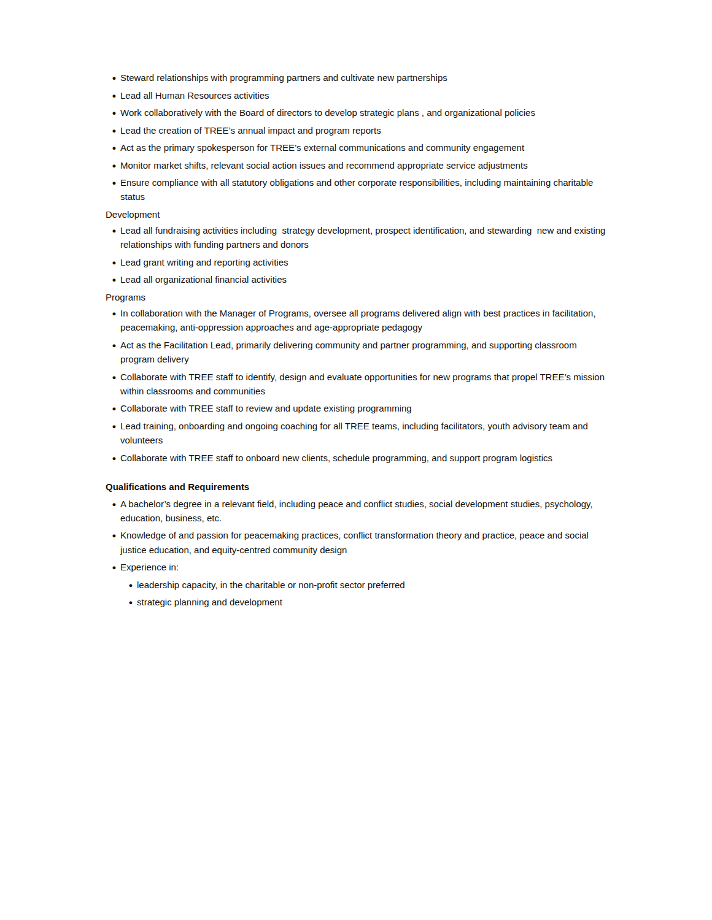Steward relationships with programming partners and cultivate new partnerships
Lead all Human Resources activities
Work collaboratively with the Board of directors to develop strategic plans , and organizational policies
Lead the creation of TREE’s annual impact and program reports
Act as the primary spokesperson for TREE’s external communications and community engagement
Monitor market shifts, relevant social action issues and recommend appropriate service adjustments
Ensure compliance with all statutory obligations and other corporate responsibilities, including maintaining charitable status
Development
Lead all fundraising activities including strategy development, prospect identification, and stewarding new and existing relationships with funding partners and donors
Lead grant writing and reporting activities
Lead all organizational financial activities
Programs
In collaboration with the Manager of Programs, oversee all programs delivered align with best practices in facilitation, peacemaking, anti-oppression approaches and age-appropriate pedagogy
Act as the Facilitation Lead, primarily delivering community and partner programming, and supporting classroom program delivery
Collaborate with TREE staff to identify, design and evaluate opportunities for new programs that propel TREE’s mission within classrooms and communities
Collaborate with TREE staff to review and update existing programming
Lead training, onboarding and ongoing coaching for all TREE teams, including facilitators, youth advisory team and volunteers
Collaborate with TREE staff to onboard new clients, schedule programming, and support program logistics
Qualifications and Requirements
A bachelor’s degree in a relevant field, including peace and conflict studies, social development studies, psychology, education, business, etc.
Knowledge of and passion for peacemaking practices, conflict transformation theory and practice, peace and social justice education, and equity-centred community design
Experience in:
leadership capacity, in the charitable or non-profit sector preferred
strategic planning and development